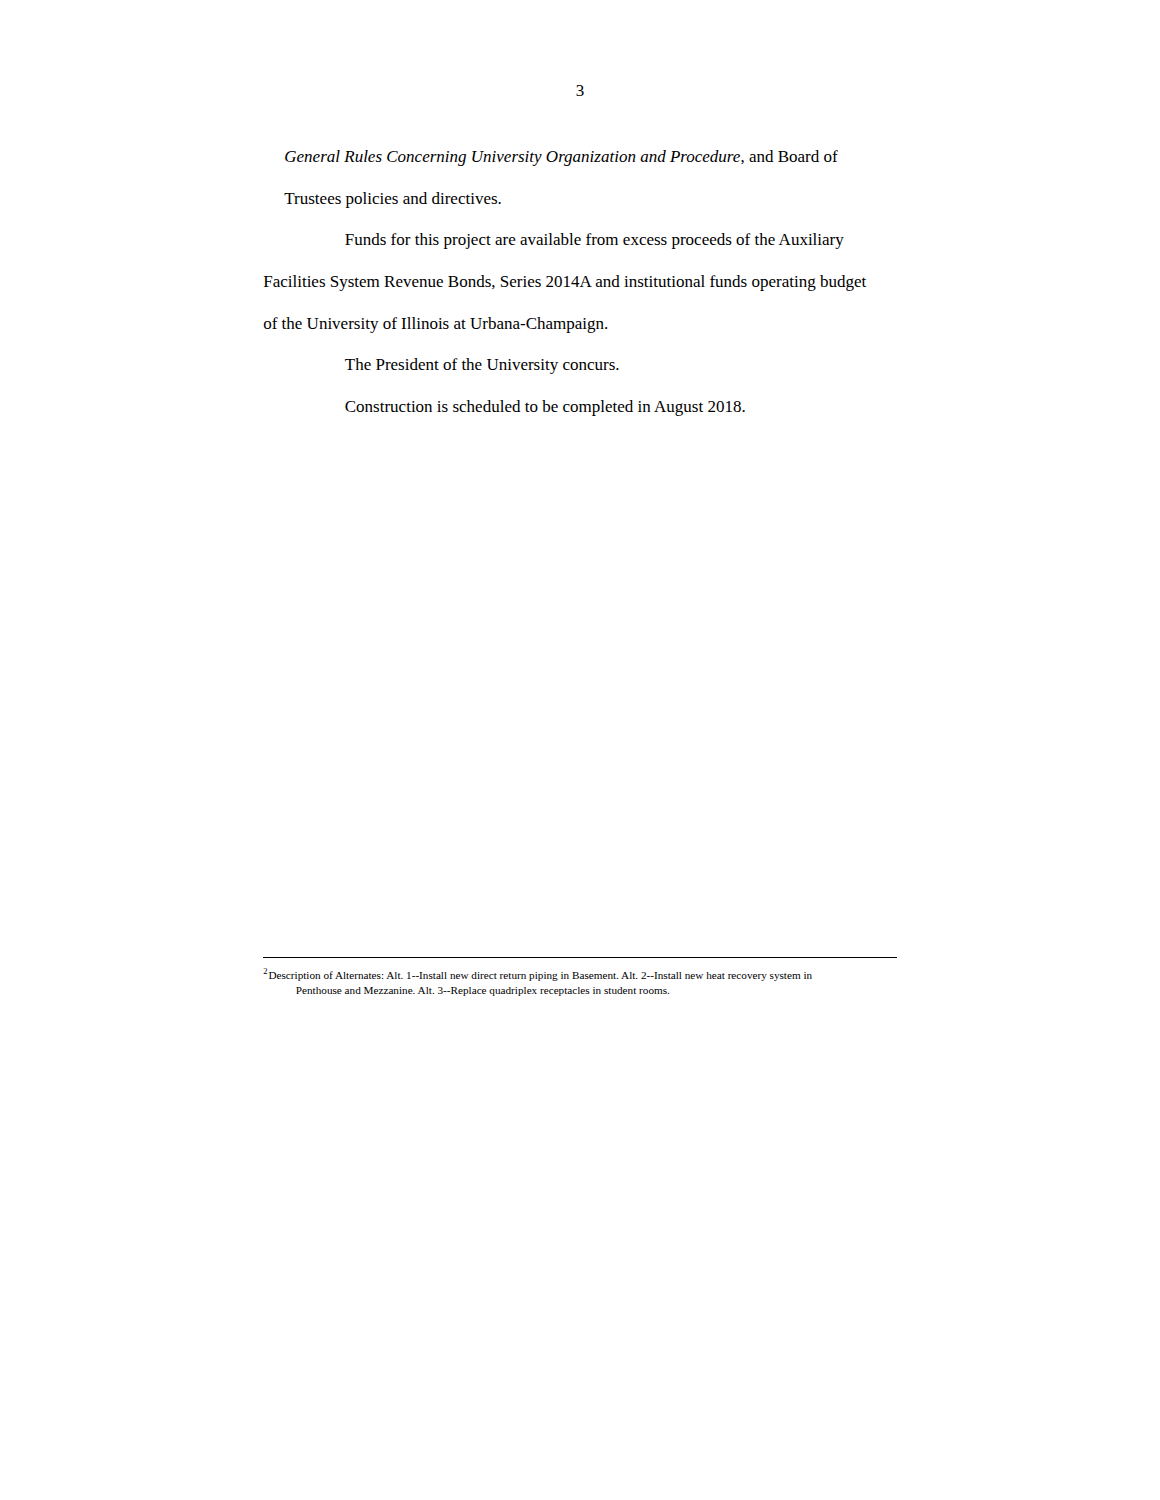3
General Rules Concerning University Organization and Procedure, and Board of
Trustees policies and directives.
Funds for this project are available from excess proceeds of the Auxiliary
Facilities System Revenue Bonds, Series 2014A and institutional funds operating budget
of the University of Illinois at Urbana-Champaign.
The President of the University concurs.
Construction is scheduled to be completed in August 2018.
2 Description of Alternates: Alt. 1--Install new direct return piping in Basement. Alt. 2--Install new heat recovery system in Penthouse and Mezzanine. Alt. 3--Replace quadriplex receptacles in student rooms.